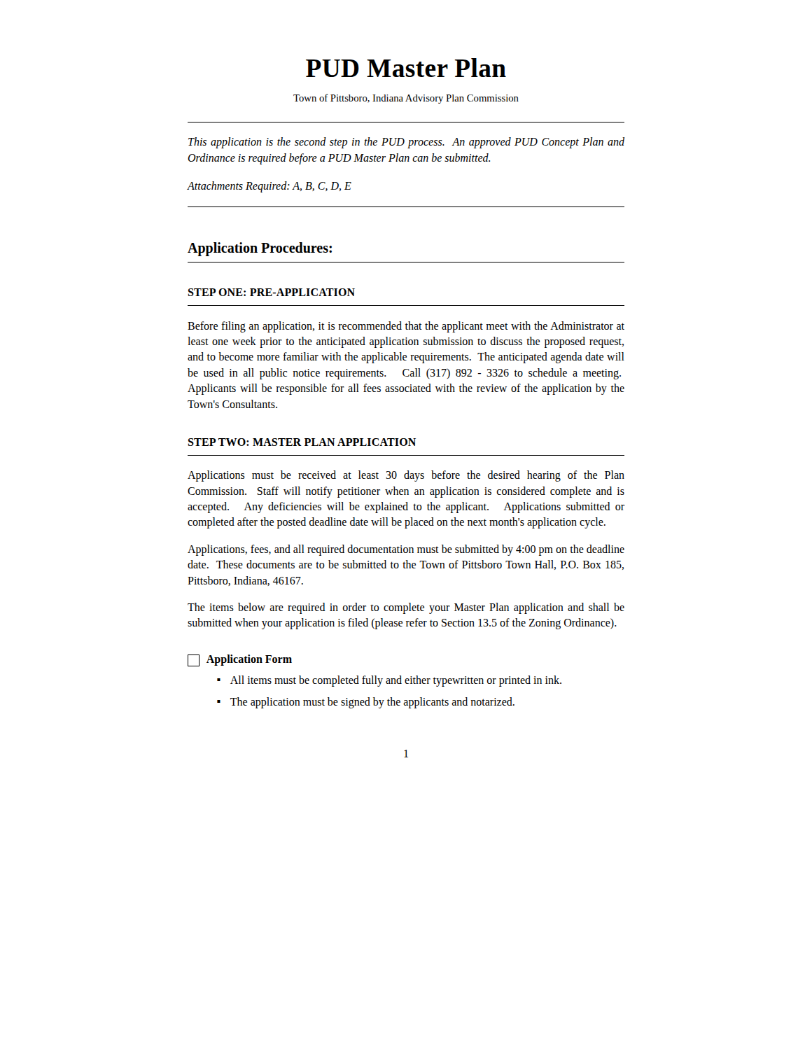PUD Master Plan
Town of Pittsboro, Indiana Advisory Plan Commission
This application is the second step in the PUD process. An approved PUD Concept Plan and Ordinance is required before a PUD Master Plan can be submitted.
Attachments Required: A, B, C, D, E
Application Procedures:
STEP ONE: PRE-APPLICATION
Before filing an application, it is recommended that the applicant meet with the Administrator at least one week prior to the anticipated application submission to discuss the proposed request, and to become more familiar with the applicable requirements. The anticipated agenda date will be used in all public notice requirements. Call (317) 892 - 3326 to schedule a meeting. Applicants will be responsible for all fees associated with the review of the application by the Town's Consultants.
STEP TWO: MASTER PLAN APPLICATION
Applications must be received at least 30 days before the desired hearing of the Plan Commission. Staff will notify petitioner when an application is considered complete and is accepted. Any deficiencies will be explained to the applicant. Applications submitted or completed after the posted deadline date will be placed on the next month's application cycle.
Applications, fees, and all required documentation must be submitted by 4:00 pm on the deadline date. These documents are to be submitted to the Town of Pittsboro Town Hall, P.O. Box 185, Pittsboro, Indiana, 46167.
The items below are required in order to complete your Master Plan application and shall be submitted when your application is filed (please refer to Section 13.5 of the Zoning Ordinance).
Application Form
All items must be completed fully and either typewritten or printed in ink.
The application must be signed by the applicants and notarized.
1